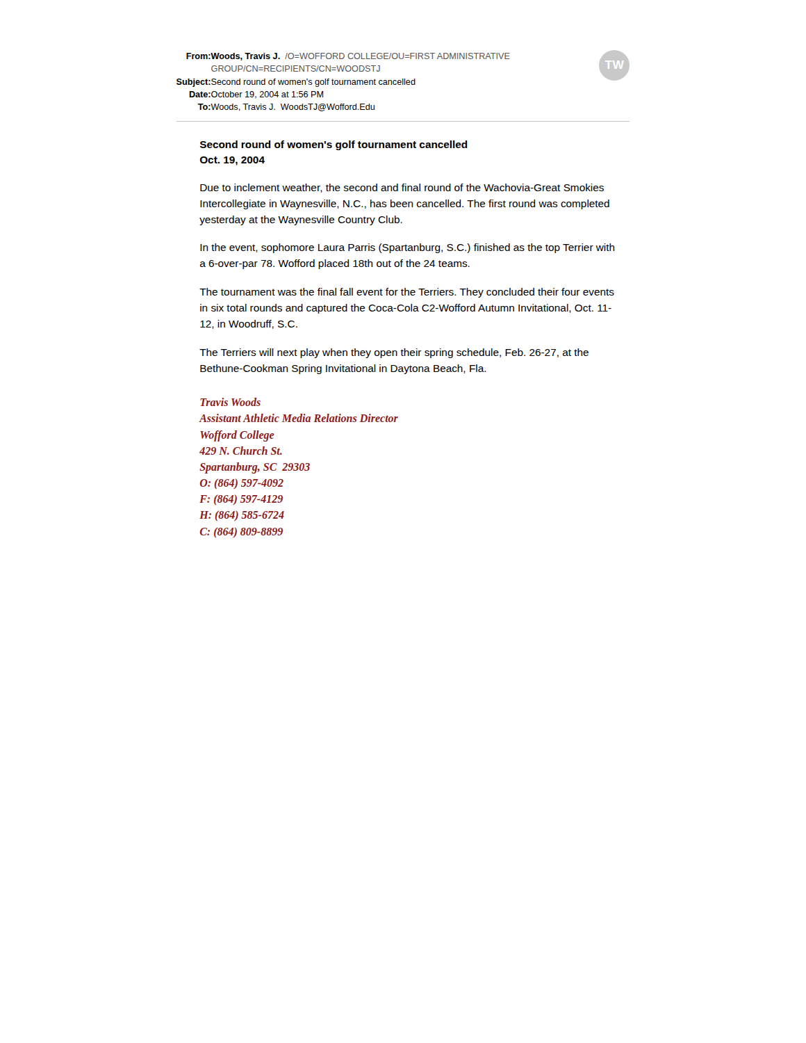| From: | Woods, Travis J. /O=WOFFORD COLLEGE/OU=FIRST ADMINISTRATIVE GROUP/CN=RECIPIENTS/CN=WOODSTJ |
| Subject: | Second round of women's golf tournament cancelled |
| Date: | October 19, 2004 at 1:56 PM |
| To: | Woods, Travis J. WoodsTJ@Wofford.Edu |
TW
Second round of women's golf tournament cancelled Oct. 19, 2004
Due to inclement weather, the second and final round of the Wachovia-Great Smokies Intercollegiate in Waynesville, N.C., has been cancelled. The first round was completed yesterday at the Waynesville Country Club.
In the event, sophomore Laura Parris (Spartanburg, S.C.) finished as the top Terrier with a 6-over-par 78. Wofford placed 18th out of the 24 teams.
The tournament was the final fall event for the Terriers. They concluded their four events in six total rounds and captured the Coca-Cola C2-Wofford Autumn Invitational, Oct. 11-12, in Woodruff, S.C.
The Terriers will next play when they open their spring schedule, Feb. 26-27, at the Bethune-Cookman Spring Invitational in Daytona Beach, Fla.
Travis Woods
Assistant Athletic Media Relations Director
Wofford College
429 N. Church St.
Spartanburg, SC 29303
O: (864) 597-4092
F: (864) 597-4129
H: (864) 585-6724
C: (864) 809-8899